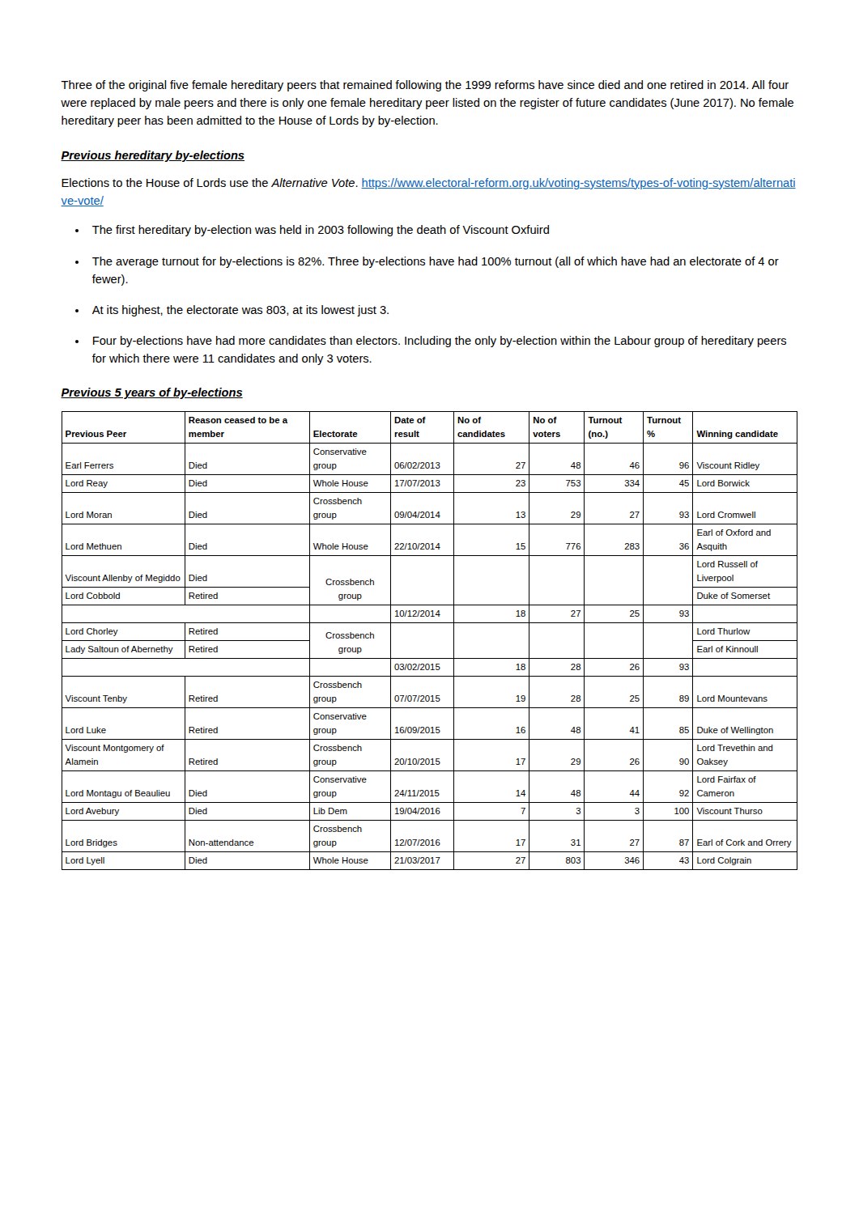Three of the original five female hereditary peers that remained following the 1999 reforms have since died and one retired in 2014. All four were replaced by male peers and there is only one female hereditary peer listed on the register of future candidates (June 2017). No female hereditary peer has been admitted to the House of Lords by by-election.
Previous hereditary by-elections
Elections to the House of Lords use the Alternative Vote. https://www.electoral-reform.org.uk/voting-systems/types-of-voting-system/alternative-vote/
The first hereditary by-election was held in 2003 following the death of Viscount Oxfuird
The average turnout for by-elections is 82%. Three by-elections have had 100% turnout (all of which have had an electorate of 4 or fewer).
At its highest, the electorate was 803, at its lowest just 3.
Four by-elections have had more candidates than electors. Including the only by-election within the Labour group of hereditary peers for which there were 11 candidates and only 3 voters.
Previous 5 years of by-elections
| Previous Peer | Reason ceased to be a member | Electorate | Date of result | No of candidates | No of voters | Turnout (no.) | Turnout % | Winning candidate |
| --- | --- | --- | --- | --- | --- | --- | --- | --- |
| Earl Ferrers | Died | Conservative group | 06/02/2013 | 27 | 48 | 46 | 96 | Viscount Ridley |
| Lord Reay | Died | Whole House | 17/07/2013 | 23 | 753 | 334 | 45 | Lord Borwick |
| Lord Moran | Died | Crossbench group | 09/04/2014 | 13 | 29 | 27 | 93 | Lord Cromwell |
| Lord Methuen | Died | Whole House | 22/10/2014 | 15 | 776 | 283 | 36 | Earl of Oxford and Asquith |
| Viscount Allenby of Megiddo | Died | Crossbench group | | | | | | Lord Russell of Liverpool |
| Lord Cobbold | Retired | Duke of Somerset |
| | | 10/12/2014 | 18 | 27 | 25 | 93 | |
| Lord Chorley | Retired | Crossbench group | | | | | | Lord Thurlow |
| Lady Saltoun of Abernethy | Retired | Earl of Kinnoull |
| | | 03/02/2015 | 18 | 28 | 26 | 93 | |
| Viscount Tenby | Retired | Crossbench group | 07/07/2015 | 19 | 28 | 25 | 89 | Lord Mountevans |
| Lord Luke | Retired | Conservative group | 16/09/2015 | 16 | 48 | 41 | 85 | Duke of Wellington |
| Viscount Montgomery of Alamein | Retired | Crossbench group | 20/10/2015 | 17 | 29 | 26 | 90 | Lord Trevethin and Oaksey |
| Lord Montagu of Beaulieu | Died | Conservative group | 24/11/2015 | 14 | 48 | 44 | 92 | Lord Fairfax of Cameron |
| Lord Avebury | Died | Lib Dem | 19/04/2016 | 7 | 3 | 3 | 100 | Viscount Thurso |
| Lord Bridges | Non-attendance | Crossbench group | 12/07/2016 | 17 | 31 | 27 | 87 | Earl of Cork and Orrery |
| Lord Lyell | Died | Whole House | 21/03/2017 | 27 | 803 | 346 | 43 | Lord Colgrain |